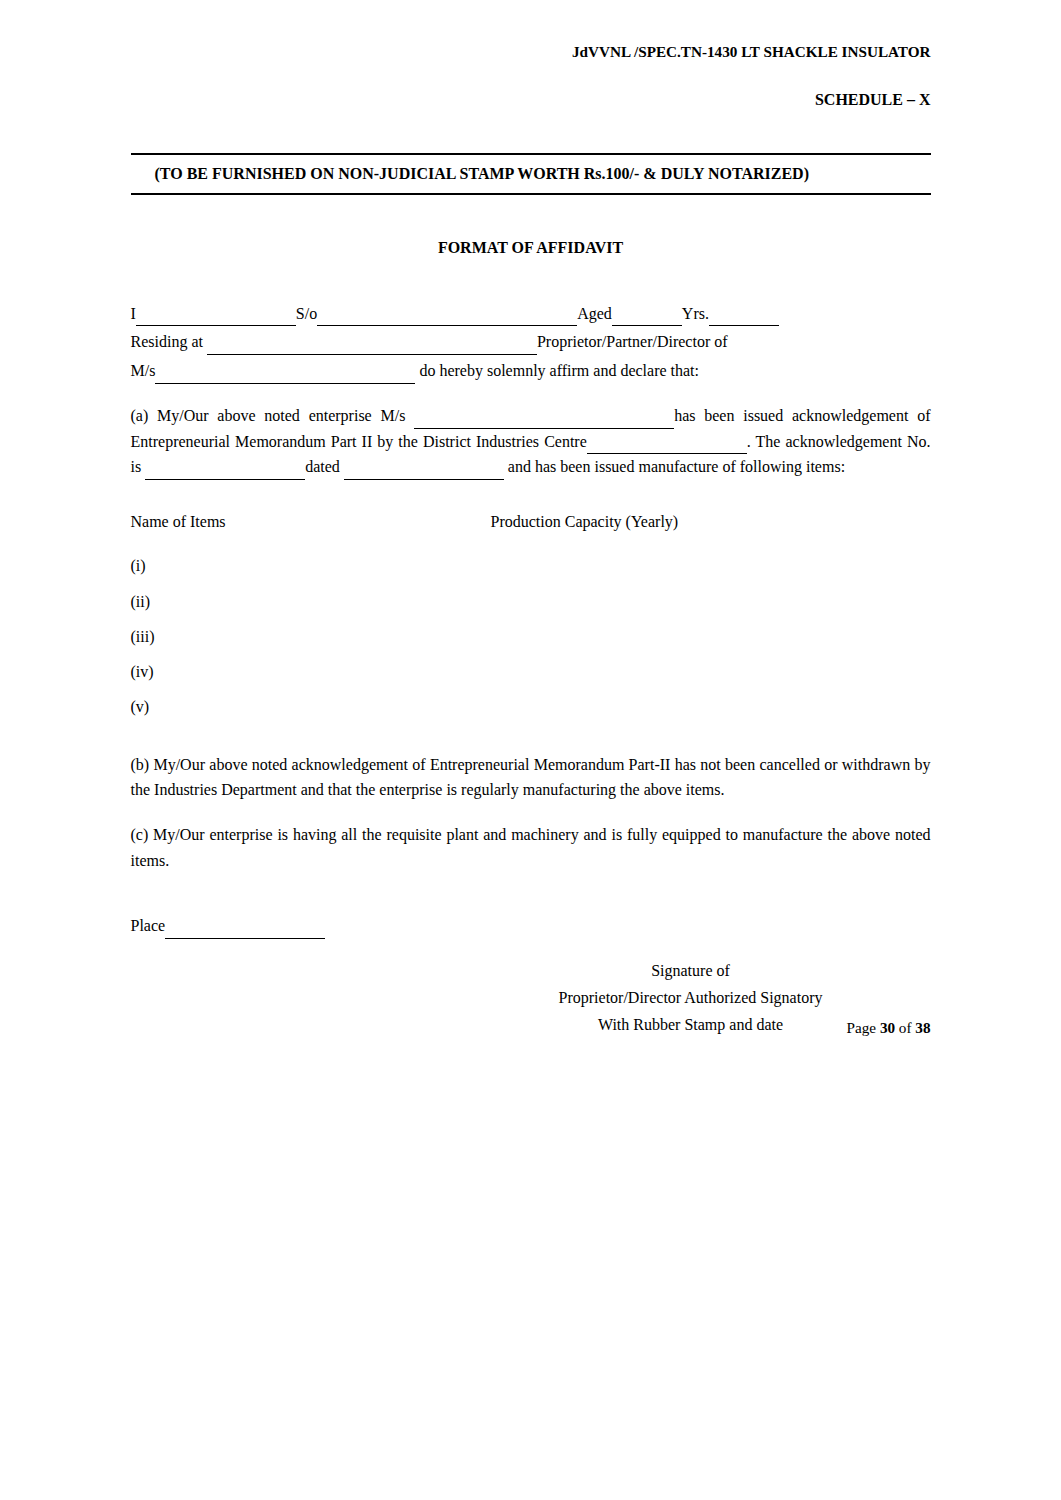JdVVNL /SPEC.TN-1430 LT SHACKLE INSULATOR
SCHEDULE – X
(TO BE FURNISHED ON NON-JUDICIAL STAMP WORTH Rs.100/- & DULY NOTARIZED)
FORMAT OF AFFIDAVIT
I S/o Aged Yrs.
Residing at Proprietor/Partner/Director of
M/s do hereby solemnly affirm and declare that:
(a) My/Our above noted enterprise M/s has been issued acknowledgement of Entrepreneurial Memorandum Part II by the District Industries Centre . The acknowledgement No. is dated and has been issued manufacture of following items:
Name of Items
Production Capacity (Yearly)
(i)
(ii)
(iii)
(iv)
(v)
(b) My/Our above noted acknowledgement of Entrepreneurial Memorandum Part-II has not been cancelled or withdrawn by the Industries Department and that the enterprise is regularly manufacturing the above items.
(c) My/Our enterprise is having all the requisite plant and machinery and is fully equipped to manufacture the above noted items.
Place
Signature of
Proprietor/Director Authorized Signatory
With Rubber Stamp and date
Page 30 of 38